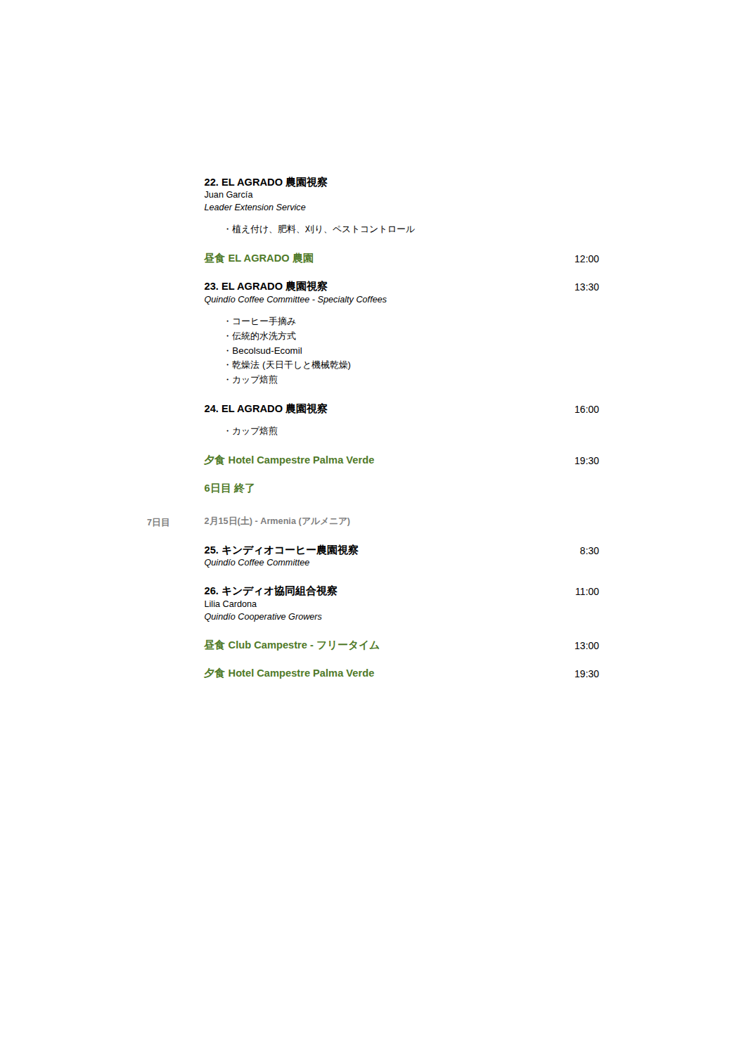| | 22. EL AGRADO 農園視察 Juan García Leader Extension Service ・植え付け、肥料、刈り、ペストコントロール | |
| | 昼食 EL AGRADO 農園 | 12:00 |
| | 23. EL AGRADO 農園視察 Quindío Coffee Committee - Specialty Coffees ・コーヒー手摘み ・伝統的水洗方式 ・Becolsud-Ecomil ・乾燥法 (天日干しと機械乾燥) ・カップ焙煎 | 13:30 |
| | 24. EL AGRADO 農園視察 ・カップ焙煎 | 16:00 |
| | 夕食 Hotel Campestre Palma Verde | 19:30 |
| | 6日目 終了 | |
| 7日目 | 2月15日(土) - Armenia (アルメニア) | |
| | 25. キンディオコーヒー農園視察 Quindío Coffee Committee | 8:30 |
| | 26. キンディオ協同組合視察 Lilia Cardona Quindío Cooperative Growers | 11:00 |
| | 昼食 Club Campestre - フリータイム | 13:00 |
| | 夕食 Hotel Campestre Palma Verde | 19:30 |